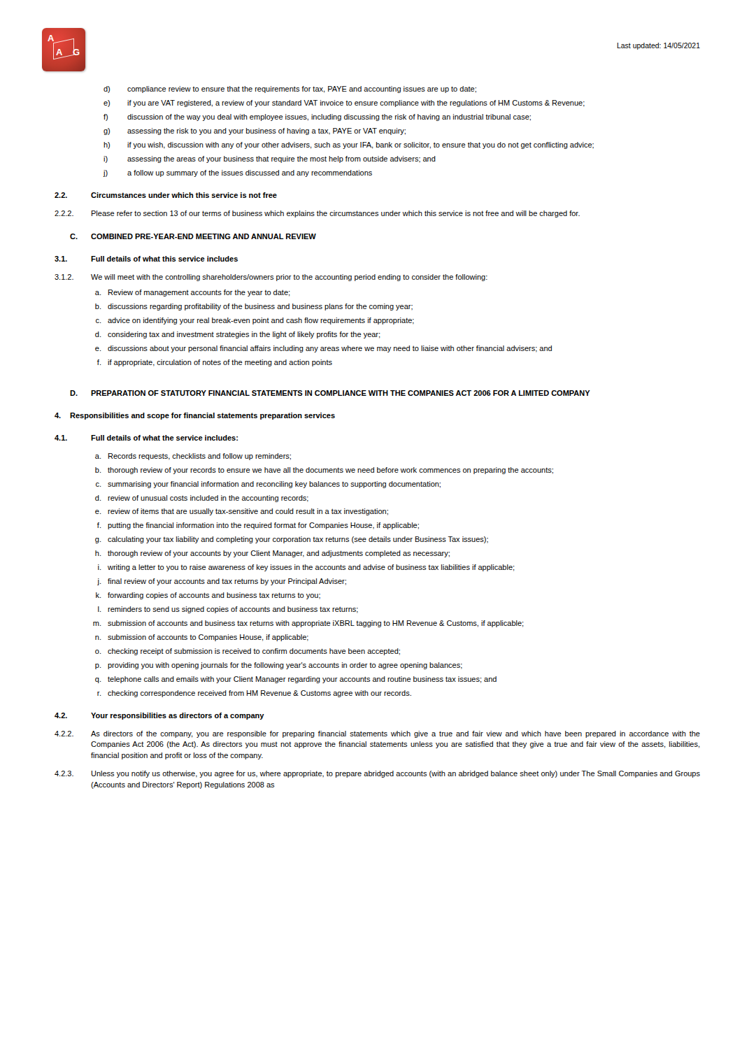A
A G
Last updated: 14/05/2021
d) compliance review to ensure that the requirements for tax, PAYE and accounting issues are up to date;
e) if you are VAT registered, a review of your standard VAT invoice to ensure compliance with the regulations of HM Customs & Revenue;
f) discussion of the way you deal with employee issues, including discussing the risk of having an industrial tribunal case;
g) assessing the risk to you and your business of having a tax, PAYE or VAT enquiry;
h) if you wish, discussion with any of your other advisers, such as your IFA, bank or solicitor, to ensure that you do not get conflicting advice;
i) assessing the areas of your business that require the most help from outside advisers; and
j) a follow up summary of the issues discussed and any recommendations
2.2. Circumstances under which this service is not free
2.2.2.
Please refer to section 13 of our terms of business which explains the circumstances under which this service is not free and will be charged for.
C. COMBINED PRE-YEAR-END MEETING AND ANNUAL REVIEW
3.1. Full details of what this service includes
3.1.2. We will meet with the controlling shareholders/owners prior to the accounting period ending to consider the following:
Review of management accounts for the year to date;
discussions regarding profitability of the business and business plans for the coming year;
advice on identifying your real break-even point and cash flow requirements if appropriate;
considering tax and investment strategies in the light of likely profits for the year;
discussions about your personal financial affairs including any areas where we may need to liaise with other financial advisers; and
if appropriate, circulation of notes of the meeting and action points
D. PREPARATION OF STATUTORY FINANCIAL STATEMENTS IN COMPLIANCE WITH THE COMPANIES ACT 2006 FOR A LIMITED COMPANY
4. Responsibilities and scope for financial statements preparation services
4.1. Full details of what the service includes:
Records requests, checklists and follow up reminders;
thorough review of your records to ensure we have all the documents we need before work commences on preparing the accounts;
summarising your financial information and reconciling key balances to supporting documentation;
review of unusual costs included in the accounting records;
review of items that are usually tax-sensitive and could result in a tax investigation;
putting the financial information into the required format for Companies House, if applicable;
calculating your tax liability and completing your corporation tax returns (see details under Business Tax issues);
thorough review of your accounts by your Client Manager, and adjustments completed as necessary;
writing a letter to you to raise awareness of key issues in the accounts and advise of business tax liabilities if applicable;
final review of your accounts and tax returns by your Principal Adviser;
forwarding copies of accounts and business tax returns to you;
reminders to send us signed copies of accounts and business tax returns;
submission of accounts and business tax returns with appropriate iXBRL tagging to HM Revenue & Customs, if applicable;
submission of accounts to Companies House, if applicable;
checking receipt of submission is received to confirm documents have been accepted;
providing you with opening journals for the following year's accounts in order to agree opening balances;
telephone calls and emails with your Client Manager regarding your accounts and routine business tax issues; and
checking correspondence received from HM Revenue & Customs agree with our records.
4.2. Your responsibilities as directors of a company
4.2.2.
As directors of the company, you are responsible for preparing financial statements which give a true and fair view and which have been prepared in accordance with the Companies Act 2006 (the Act). As directors you must not approve the financial statements unless you are satisfied that they give a true and fair view of the assets, liabilities, financial position and profit or loss of the company.
4.2.3.
Unless you notify us otherwise, you agree for us, where appropriate, to prepare abridged accounts (with an abridged balance sheet only) under The Small Companies and Groups (Accounts and Directors' Report) Regulations 2008 as